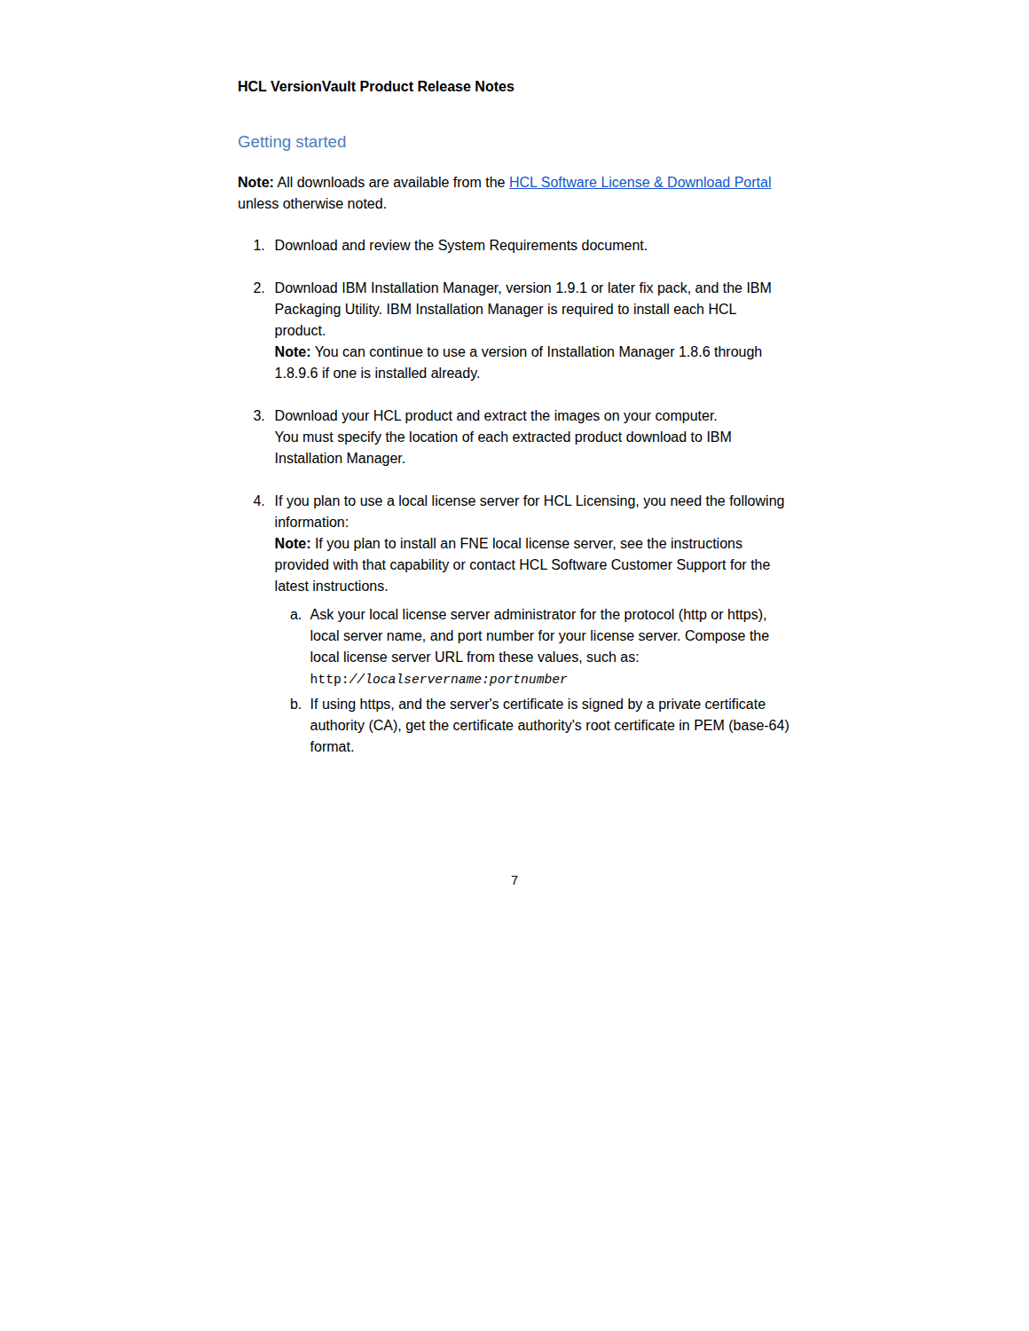HCL VersionVault Product Release Notes
Getting started
Note: All downloads are available from the HCL Software License & Download Portal unless otherwise noted.
Download and review the System Requirements document.
Download IBM Installation Manager, version 1.9.1 or later fix pack, and the IBM Packaging Utility. IBM Installation Manager is required to install each HCL product.
Note: You can continue to use a version of Installation Manager 1.8.6 through 1.8.9.6 if one is installed already.
Download your HCL product and extract the images on your computer.
You must specify the location of each extracted product download to IBM Installation Manager.
If you plan to use a local license server for HCL Licensing, you need the following information:
Note: If you plan to install an FNE local license server, see the instructions provided with that capability or contact HCL Software Customer Support for the latest instructions.
Ask your local license server administrator for the protocol (http or https), local server name, and port number for your license server. Compose the local license server URL from these values, such as: http://localservername:portnumber
If using https, and the server's certificate is signed by a private certificate authority (CA), get the certificate authority's root certificate in PEM (base-64) format.
7